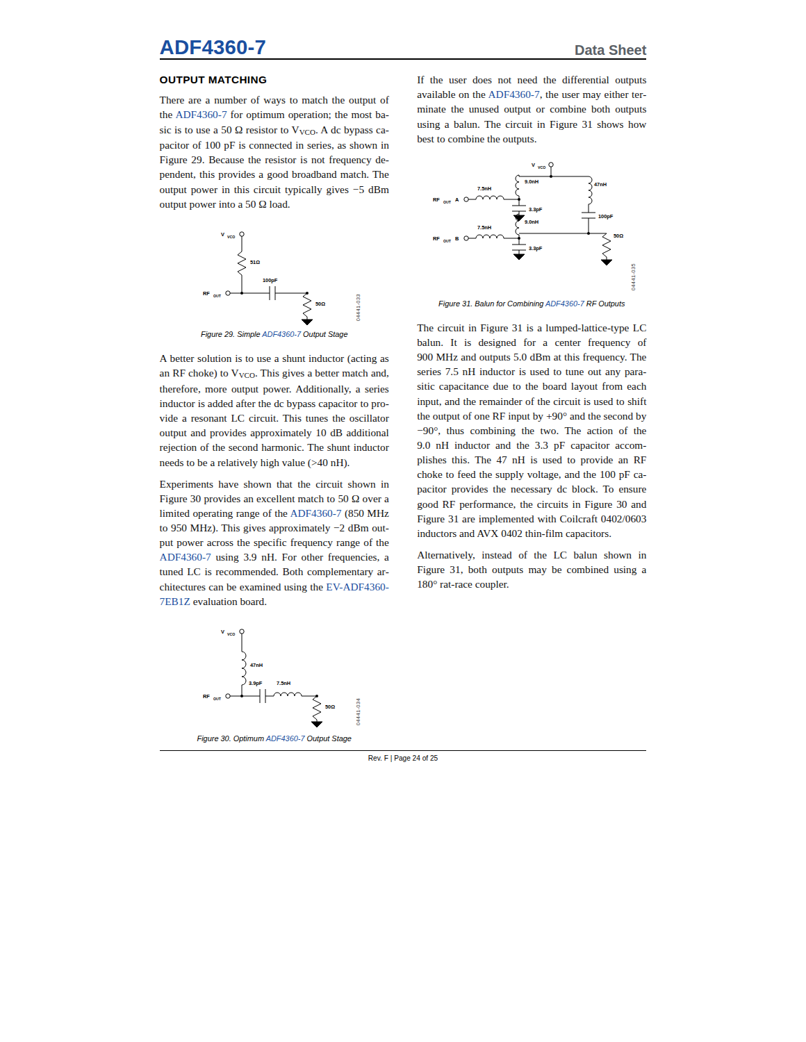ADF4360-7
Data Sheet
OUTPUT MATCHING
There are a number of ways to match the output of the ADF4360-7 for optimum operation; the most basic is to use a 50 Ω resistor to VVCO. A dc bypass capacitor of 100 pF is con­nected in series, as shown in Figure 29. Because the resistor is not frequency dependent, this provides a good broadband match. The output power in this circuit typically gives −5 dBm output power into a 50 Ω load.
V VCO 51Ω RF OUT 100pF 50Ω 04441-033
Figure 29. Simple ADF4360-7 Output Stage
A better solution is to use a shunt inductor (acting as an RF choke) to VVCO. This gives a better match and, therefore, more output power. Additionally, a series inductor is added after the dc bypass capacitor to provide a resonant LC circuit. This tunes the oscillator output and provides approximately 10 dB addi­tional rejection of the second harmonic. The shunt inductor needs to be a relatively high value (>40 nH).
Experiments have shown that the circuit shown in Figure 30 provides an excellent match to 50 Ω over a limited operating range of the ADF4360-7 (850 MHz to 950 MHz). This gives approximately −2 dBm output power across the specific frequency range of the ADF4360-7 using 3.9 nH. For other frequencies, a tuned LC is recommended. Both complementary architectures can be examined using the EV-ADF4360-7EB1Z evaluation board.
V VCO 47nH RF OUT 3.9pF 7.5nH 50Ω 04441-034
Figure 30. Optimum ADF4360-7 Output Stage
If the user does not need the differential outputs available on the ADF4360-7, the user may either terminate the unused output or combine both outputs using a balun. The circuit in Figure 31 shows how best to combine the outputs.
V VCO 47nH 100pF 50Ω RF OUT A 7.5nH 9.0nH 3.3pF RF OUT B 7.5nH 9.0nH 3.3pF 04441-035
Figure 31. Balun for Combining ADF4360-7 RF Outputs
The circuit in Figure 31 is a lumped-lattice-type LC balun. It is designed for a center frequency of 900 MHz and outputs 5.0 dBm at this frequency. The series 7.5 nH inductor is used to tune out any parasitic capacitance due to the board layout from each input, and the remainder of the circuit is used to shift the output of one RF input by +90° and the second by −90°, thus combining the two. The action of the 9.0 nH inductor and the 3.3 pF capacitor accomplishes this. The 47 nH is used to pro­vide an RF choke to feed the supply voltage, and the 100 pF capacitor provides the necessary dc block. To ensure good RF performance, the circuits in Figure 30 and Figure 31 are imple­mented with Coilcraft 0402/0603 inductors and AVX 0402 thin-film capacitors.
Alternatively, instead of the LC balun shown in Figure 31, both outputs may be combined using a 180° rat-race coupler.
Rev. F | Page 24 of 25